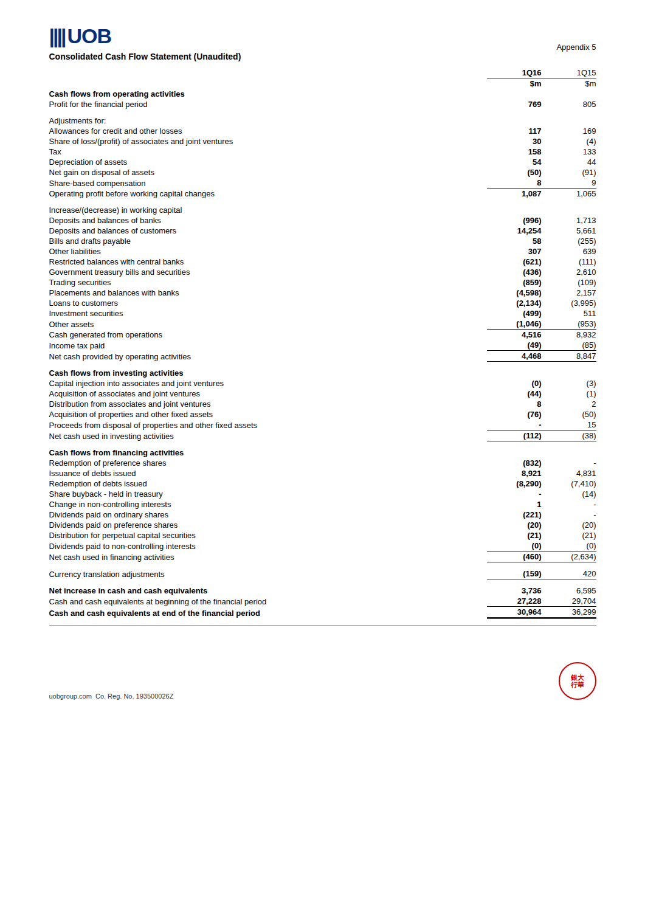||||UOB
Appendix 5
Consolidated Cash Flow Statement (Unaudited)
| | 1Q16 | 1Q15 |
| | $m | $m |
| Cash flows from operating activities | | |
| Profit for the financial period | 769 | 805 |
| Adjustments for: | | |
| Allowances for credit and other losses | 117 | 169 |
| Share of loss/(profit) of associates and joint ventures | 30 | (4) |
| Tax | 158 | 133 |
| Depreciation of assets | 54 | 44 |
| Net gain on disposal of assets | (50) | (91) |
| Share-based compensation | 8 | 9 |
| Operating profit before working capital changes | 1,087 | 1,065 |
| Increase/(decrease) in working capital | | |
| Deposits and balances of banks | (996) | 1,713 |
| Deposits and balances of customers | 14,254 | 5,661 |
| Bills and drafts payable | 58 | (255) |
| Other liabilities | 307 | 639 |
| Restricted balances with central banks | (621) | (111) |
| Government treasury bills and securities | (436) | 2,610 |
| Trading securities | (859) | (109) |
| Placements and balances with banks | (4,598) | 2,157 |
| Loans to customers | (2,134) | (3,995) |
| Investment securities | (499) | 511 |
| Other assets | (1,046) | (953) |
| Cash generated from operations | 4,516 | 8,932 |
| Income tax paid | (49) | (85) |
| Net cash provided by operating activities | 4,468 | 8,847 |
| Cash flows from investing activities | | |
| Capital injection into associates and joint ventures | (0) | (3) |
| Acquisition of associates and joint ventures | (44) | (1) |
| Distribution from associates and joint ventures | 8 | 2 |
| Acquisition of properties and other fixed assets | (76) | (50) |
| Proceeds from disposal of properties and other fixed assets | - | 15 |
| Net cash used in investing activities | (112) | (38) |
| Cash flows from financing activities | | |
| Redemption of preference shares | (832) | - |
| Issuance of debts issued | 8,921 | 4,831 |
| Redemption of debts issued | (8,290) | (7,410) |
| Share buyback - held in treasury | - | (14) |
| Change in non-controlling interests | 1 | - |
| Dividends paid on ordinary shares | (221) | - |
| Dividends paid on preference shares | (20) | (20) |
| Distribution for perpetual capital securities | (21) | (21) |
| Dividends paid to non-controlling interests | (0) | (0) |
| Net cash used in financing activities | (460) | (2,634) |
| Currency translation adjustments | (159) | 420 |
| Net increase in cash and cash equivalents | 3,736 | 6,595 |
| Cash and cash equivalents at beginning of the financial period | 27,228 | 29,704 |
| Cash and cash equivalents at end of the financial period | 30,964 | 36,299 |
uobgroup.com Co. Reg. No. 193500026Z
銀大
行華